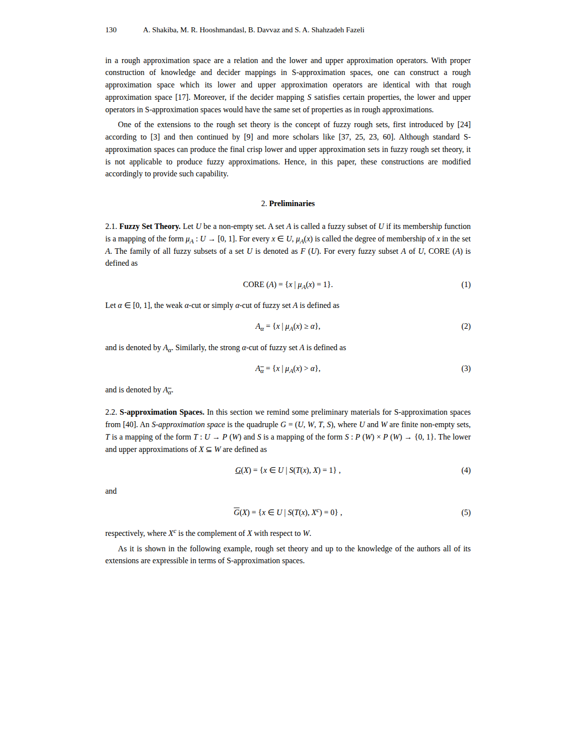130 A. Shakiba, M. R. Hooshmandasl, B. Davvaz and S. A. Shahzadeh Fazeli
in a rough approximation space are a relation and the lower and upper approximation operators. With proper construction of knowledge and decider mappings in S-approximation spaces, one can construct a rough approximation space which its lower and upper approximation operators are identical with that rough approximation space [17]. Moreover, if the decider mapping S satisfies certain properties, the lower and upper operators in S-approximation spaces would have the same set of properties as in rough approximations.
One of the extensions to the rough set theory is the concept of fuzzy rough sets, first introduced by [24] according to [3] and then continued by [9] and more scholars like [37, 25, 23, 60]. Although standard S-approximation spaces can produce the final crisp lower and upper approximation sets in fuzzy rough set theory, it is not applicable to produce fuzzy approximations. Hence, in this paper, these constructions are modified accordingly to provide such capability.
2. Preliminaries
2.1. Fuzzy Set Theory.
Let U be a non-empty set. A set A is called a fuzzy subset of U if its membership function is a mapping of the form μA : U → [0, 1]. For every x ∈ U, μA(x) is called the degree of membership of x in the set A. The family of all fuzzy subsets of a set U is denoted as F (U). For every fuzzy subset A of U, CORE (A) is defined as
CORE (A) = {x | μA(x) = 1}. (1)
Let α ∈ [0, 1], the weak α-cut or simply α-cut of fuzzy set A is defined as
Aα = {x | μA(x) ≥ α}, (2)
and is denoted by Aα. Similarly, the strong α-cut of fuzzy set A is defined as
Aα = {x | μA(x) > α}, (3)
and is denoted by Aα.
2.2. S-approximation Spaces.
In this section we remind some preliminary materials for S-approximation spaces from [40]. An S-approximation space is the quadruple G = (U, W, T, S), where U and W are finite non-empty sets, T is a mapping of the form T : U → P (W) and S is a mapping of the form S : P (W) × P (W) → {0, 1}. The lower and upper approximations of X ⊆ W are defined as
G(X) = {x ∈ U | S(T(x), X) = 1} , (4)
and
G(X) = {x ∈ U | S(T(x), Xc) = 0} , (5)
respectively, where Xc is the complement of X with respect to W.
As it is shown in the following example, rough set theory and up to the knowledge of the authors all of its extensions are expressible in terms of S-approximation spaces.